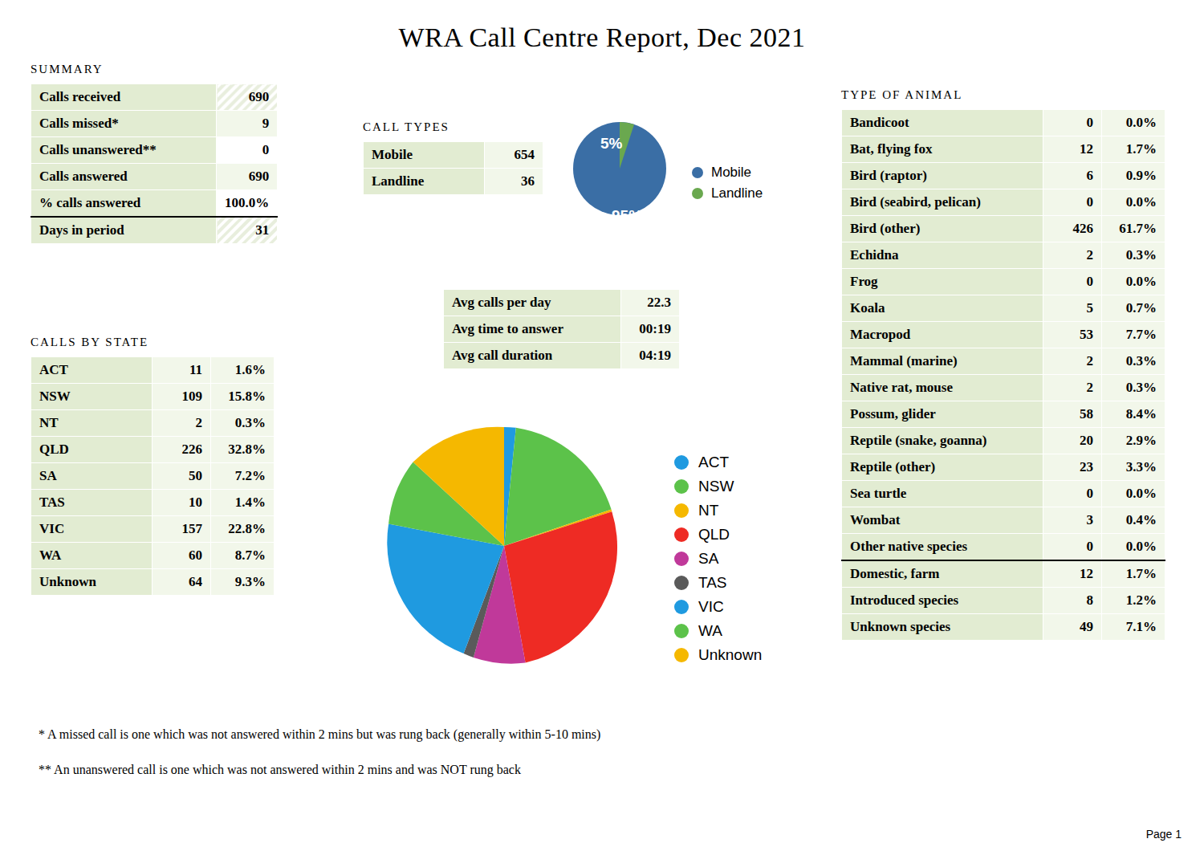WRA Call Centre Report, Dec 2021
Summary
| Calls received | 690 |
| Calls missed* | 9 |
| Calls unanswered** | 0 |
| Calls answered | 690 |
| % calls answered | 100.0% |
| Days in period | 31 |
Calls by State
| ACT | 11 | 1.6% |
| NSW | 109 | 15.8% |
| NT | 2 | 0.3% |
| QLD | 226 | 32.8% |
| SA | 50 | 7.2% |
| TAS | 10 | 1.4% |
| VIC | 157 | 22.8% |
| WA | 60 | 8.7% |
| Unknown | 64 | 9.3% |
Call Types
| Mobile | 654 |
| Landline | 36 |
95%
5%
Mobile
Landline
| Avg calls per day | 22.3 |
| Avg time to answer | 00:19 |
| Avg call duration | 04:19 |
ACT
NSW
NT
QLD
SA
TAS
VIC
WA
Unknown
Type of Animal
| Bandicoot | 0 | 0.0% |
| Bat, flying fox | 12 | 1.7% |
| Bird (raptor) | 6 | 0.9% |
| Bird (seabird, pelican) | 0 | 0.0% |
| Bird (other) | 426 | 61.7% |
| Echidna | 2 | 0.3% |
| Frog | 0 | 0.0% |
| Koala | 5 | 0.7% |
| Macropod | 53 | 7.7% |
| Mammal (marine) | 2 | 0.3% |
| Native rat, mouse | 2 | 0.3% |
| Possum, glider | 58 | 8.4% |
| Reptile (snake, goanna) | 20 | 2.9% |
| Reptile (other) | 23 | 3.3% |
| Sea turtle | 0 | 0.0% |
| Wombat | 3 | 0.4% |
| Other native species | 0 | 0.0% |
| Domestic, farm | 12 | 1.7% |
| Introduced species | 8 | 1.2% |
| Unknown species | 49 | 7.1% |
* A missed call is one which was not answered within 2 mins but was rung back (generally within 5-10 mins)
** An unanswered call is one which was not answered within 2 mins and was NOT rung back
Page 1